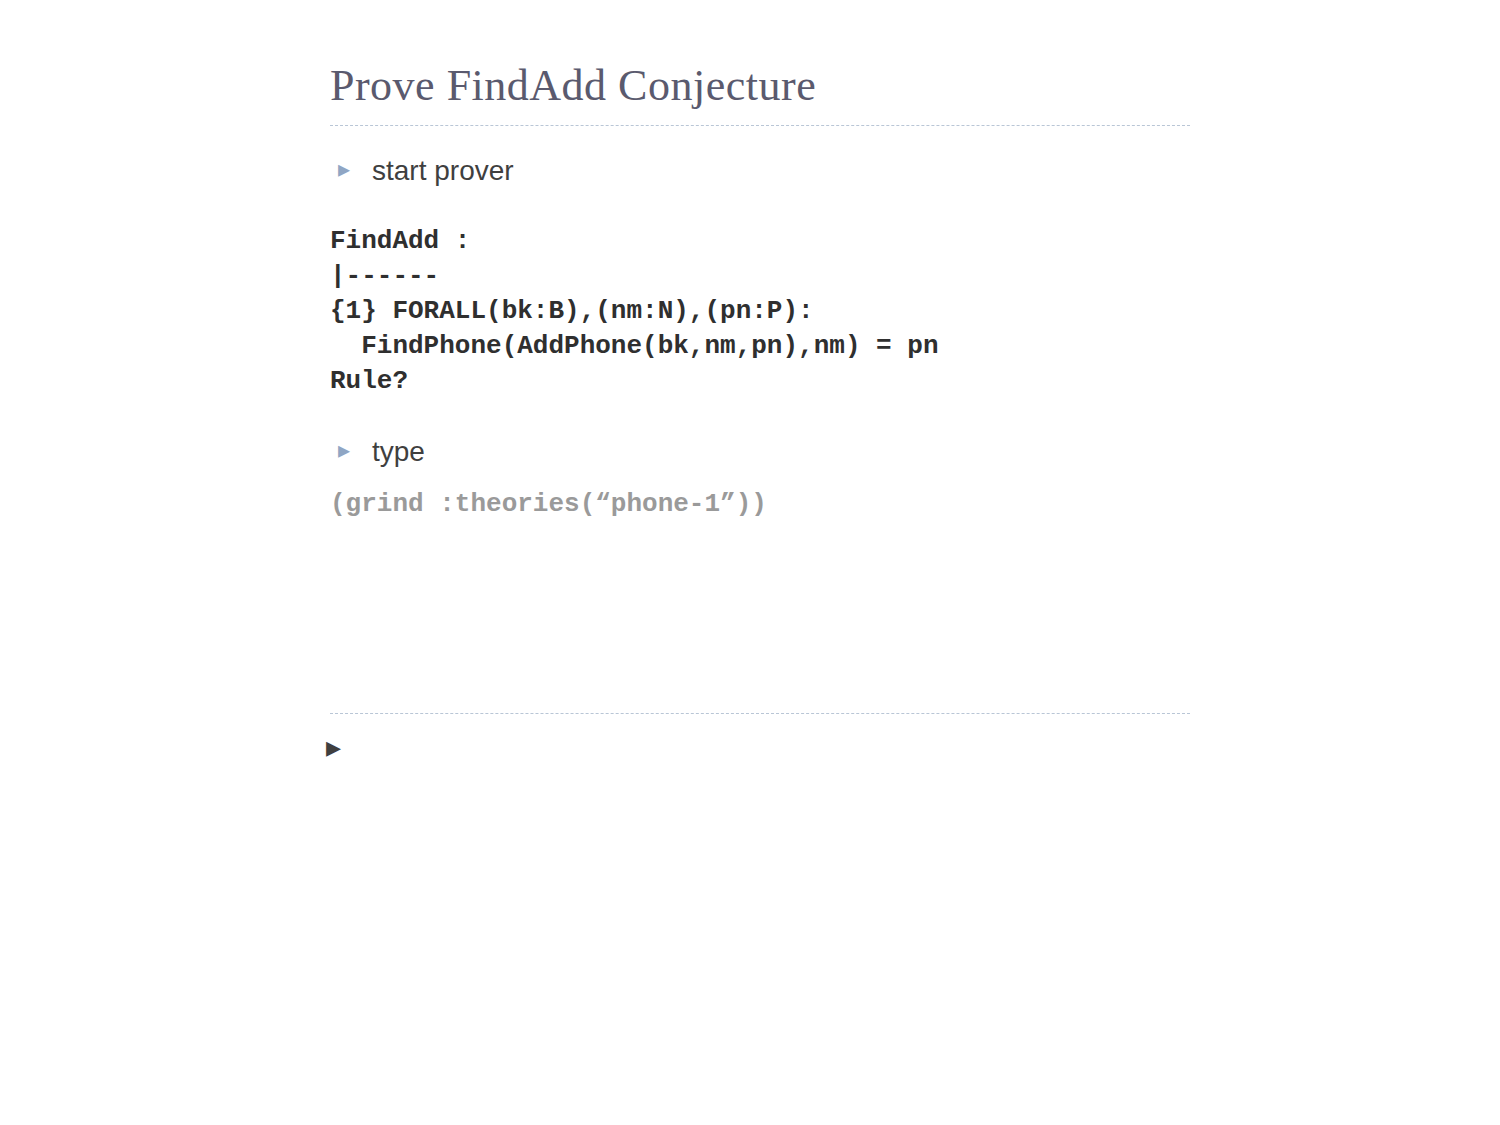Prove FindAdd Conjecture
start prover
FindAdd :
|------
{1} FORALL(bk:B),(nm:N),(pn:P):
FindPhone(AddPhone(bk,nm,pn),nm) = pn
Rule?
type
(grind :theories(“phone-1”))
▸